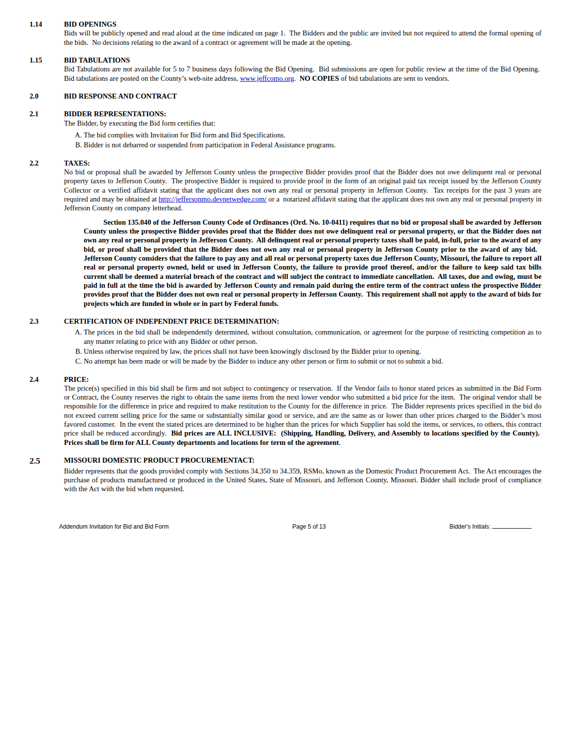1.14
Bid Openings
Bids will be publicly opened and read aloud at the time indicated on page 1. The Bidders and the public are invited but not required to attend the formal opening of the bids. No decisions relating to the award of a contract or agreement will be made at the opening.
1.15
Bid Tabulations
Bid Tabulations are not available for 5 to 7 business days following the Bid Opening. Bid submissions are open for public review at the time of the Bid Opening. Bid tabulations are posted on the County’s web-site address, www.jeffcomo.org. NO COPIES of bid tabulations are sent to vendors.
2.0
Bid Response and Contract
2.1
Bidder Representations:
The Bidder, by executing the Bid form certifies that:
The bid complies with Invitation for Bid form and Bid Specifications.
Bidder is not debarred or suspended from participation in Federal Assistance programs.
2.2
Taxes:
No bid or proposal shall be awarded by Jefferson County unless the prospective Bidder provides proof that the Bidder does not owe delinquent real or personal property taxes to Jefferson County. The prospective Bidder is required to provide proof in the form of an original paid tax receipt issued by the Jefferson County Collector or a verified affidavit stating that the applicant does not own any real or personal property in Jefferson County. Tax receipts for the past 3 years are required and may be obtained at http://jeffersonmo.devnetwedge.com/ or a notarized affidavit stating that the applicant does not own any real or personal property in Jefferson County on company letterhead.
Section 135.040 of the Jefferson County Code of Ordinances (Ord. No. 10-0411) requires that no bid or proposal shall be awarded by Jefferson County unless the prospective Bidder provides proof that the Bidder does not owe delinquent real or personal property, or that the Bidder does not own any real or personal property in Jefferson County. All delinquent real or personal property taxes shall be paid, in-full, prior to the award of any bid, or proof shall be provided that the Bidder does not own any real or personal property in Jefferson County prior to the award of any bid. Jefferson County considers that the failure to pay any and all real or personal property taxes due Jefferson County, Missouri, the failure to report all real or personal property owned, held or used in Jefferson County, the failure to provide proof thereof, and/or the failure to keep said tax bills current shall be deemed a material breach of the contract and will subject the contract to immediate cancellation. All taxes, due and owing, must be paid in full at the time the bid is awarded by Jefferson County and remain paid during the entire term of the contract unless the prospective Bidder provides proof that the Bidder does not own real or personal property in Jefferson County. This requirement shall not apply to the award of bids for projects which are funded in whole or in part by Federal funds.
2.3
Certification of Independent Price Determination:
The prices in the bid shall be independently determined, without consultation, communication, or agreement for the purpose of restricting competition as to any matter relating to price with any Bidder or other person.
Unless otherwise required by law, the prices shall not have been knowingly disclosed by the Bidder prior to opening.
No attempt has been made or will be made by the Bidder to induce any other person or firm to submit or not to submit a bid.
2.4
Price:
The price(s) specified in this bid shall be firm and not subject to contingency or reservation. If the Vendor fails to honor stated prices as submitted in the Bid Form or Contract, the County reserves the right to obtain the same items from the next lower vendor who submitted a bid price for the item. The original vendor shall be responsible for the difference in price and required to make restitution to the County for the difference in price. The Bidder represents prices specified in the bid do not exceed current selling price for the same or substantially similar good or service, and are the same as or lower than other prices charged to the Bidder’s most favored customer. In the event the stated prices are determined to be higher than the prices for which Supplier has sold the items, or services, to others, this contract price shall be reduced accordingly. Bid prices are ALL INCLUSIVE: (Shipping, Handling, Delivery, and Assembly to locations specified by the County). Prices shall be firm for ALL County departments and locations for term of the agreement.
2.5
Missouri Domestic Product Procurementact:
Bidder represents that the goods provided comply with Sections 34.350 to 34.359, RSMo, known as the Domestic Product Procurement Act. The Act encourages the purchase of products manufactured or produced in the United States, State of Missouri, and Jefferson County, Missouri. Bidder shall include proof of compliance with the Act with the bid when requested.
Addendum Invitation for Bid and Bid Form Page 5 of 13 Bidder's Initials: